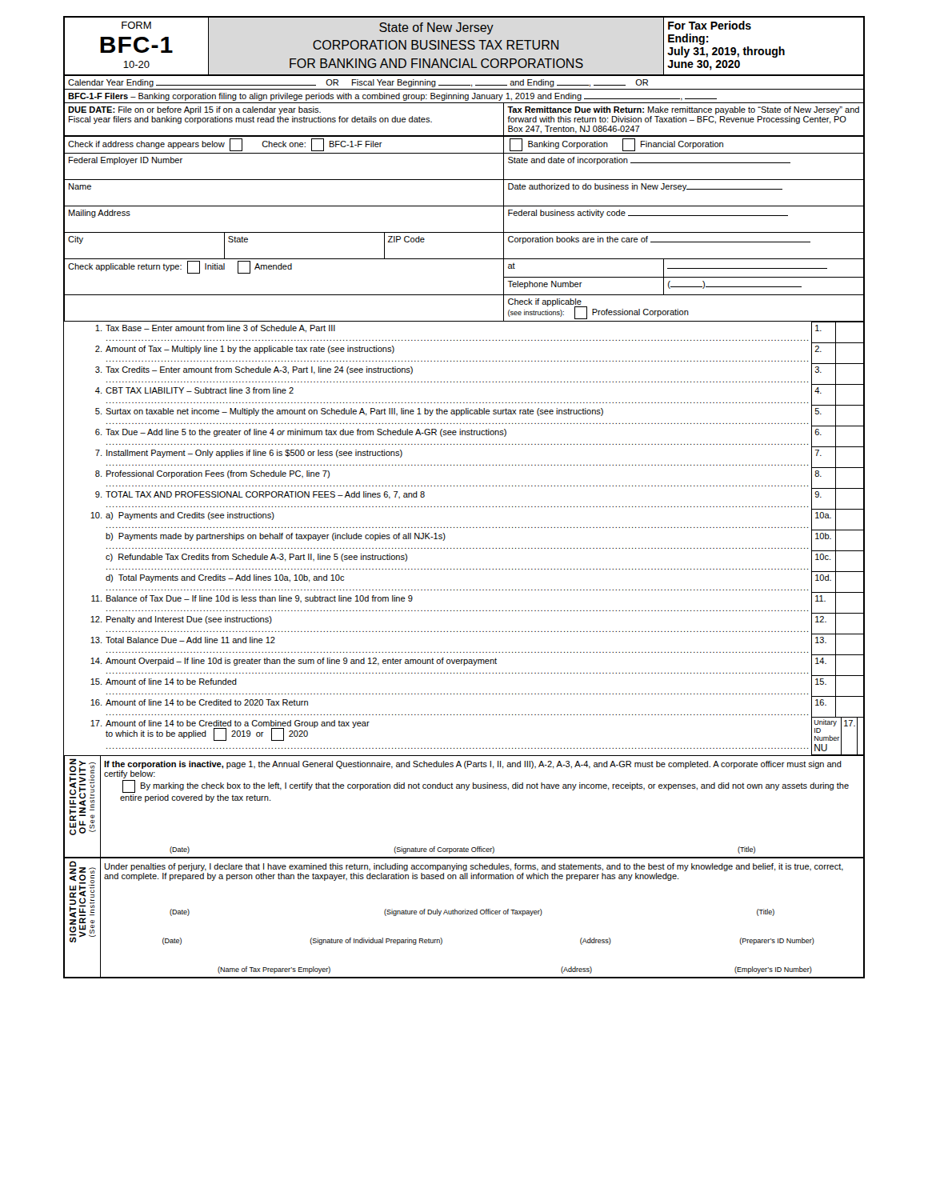| FORM BFC-1 10-20 | State of New Jersey CORPORATION BUSINESS TAX RETURN FOR BANKING AND FINANCIAL CORPORATIONS | For Tax Periods Ending: July 31, 2019, through June 30, 2020 |
| Calendar Year Ending OR Fiscal Year Beginning , and Ending , OR |
| BFC-1-F Filers – Banking corporation filing to align privilege periods with a combined group: Beginning January 1, 2019 and Ending , |
| DUE DATE: File on or before April 15 if on a calendar year basis. Fiscal year filers and banking corporations must read the instructions for details on due dates. | Tax Remittance Due with Return: Make remittance payable to “State of New Jersey” and forward with this return to: Division of Taxation – BFC, Revenue Processing Center, PO Box 247, Trenton, NJ 08646-0247 |
| Check if address change appears below Check one: BFC-1-F Filer | Banking Corporation Financial Corporation |
| Federal Employer ID Number | State and date of incorporation |
| Name | Date authorized to do business in New Jersey |
| Mailing Address | Federal business activity code |
| City | State | ZIP Code | Corporation books are in the care of |
| Check applicable return type: Initial Amended | at | |
| Telephone Number | ( ) |
| | Check if applicable (see instructions): Professional Corporation |
| 1. | Tax Base – Enter amount from line 3 of Schedule A, Part III | 1. | |
| 2. | Amount of Tax – Multiply line 1 by the applicable tax rate (see instructions) | 2. | |
| 3. | Tax Credits – Enter amount from Schedule A-3, Part I, line 24 (see instructions) | 3. | |
| 4. | CBT TAX LIABILITY – Subtract line 3 from line 2 | 4. | |
| 5. | Surtax on taxable net income – Multiply the amount on Schedule A, Part III, line 1 by the applicable surtax rate (see instructions) | 5. | |
| 6. | Tax Due – Add line 5 to the greater of line 4 or minimum tax due from Schedule A-GR (see instructions) | 6. | |
| 7. | Installment Payment – Only applies if line 6 is $500 or less (see instructions) | 7. | |
| 8. | Professional Corporation Fees (from Schedule PC, line 7) | 8. | |
| 9. | TOTAL TAX AND PROFESSIONAL CORPORATION FEES – Add lines 6, 7, and 8 | 9. | |
| 10. | a) Payments and Credits (see instructions) | 10a. | |
| | b) Payments made by partnerships on behalf of taxpayer (include copies of all NJK-1s) | 10b. | |
| | c) Refundable Tax Credits from Schedule A-3, Part II, line 5 (see instructions) | 10c. | |
| | d) Total Payments and Credits – Add lines 10a, 10b, and 10c | 10d. | |
| 11. | Balance of Tax Due – If line 10d is less than line 9, subtract line 10d from line 9 | 11. | |
| 12. | Penalty and Interest Due (see instructions) | 12. | |
| 13. | Total Balance Due – Add line 11 and line 12 | 13. | |
| 14. | Amount Overpaid – If line 10d is greater than the sum of line 9 and 12, enter amount of overpayment | 14. | |
| 15. | Amount of line 14 to be Refunded | 15. | |
| 16. | Amount of line 14 to be Credited to 2020 Tax Return | 16. | |
| 17. | Amount of line 14 to be Credited to a Combined Group and tax year to which it is to be applied 2019 or 2020 | / Unitary ID Number NU / 17. / / |
| CERTIFICATION OF INACTIVITY (See Instructions) | If the corporation is inactive, page 1, the Annual General Questionnaire, and Schedules A (Parts I, II, and III), A-2, A-3, A-4, and A-GR must be completed. A corporate officer must sign and certify below: By marking the check box to the left, I certify that the corporation did not conduct any business, did not have any income, receipts, or expenses, and did not own any assets during the entire period covered by the tax return. / (Date) / / (Signature of Corporate Officer) / / (Title) / |
| SIGNATURE AND VERIFICATION (See Instructions) | Under penalties of perjury, I declare that I have examined this return, including accompanying schedules, forms, and statements, and to the best of my knowledge and belief, it is true, correct, and complete. If prepared by a person other than the taxpayer, this declaration is based on all information of which the preparer has any knowledge. / (Date) / / (Signature of Duly Authorized Officer of Taxpayer) / / (Title) / / (Date) / / (Signature of Individual Preparing Return) / / (Address) / / (Preparer’s ID Number) / / (Name of Tax Preparer’s Employer) / / (Address) / / (Employer’s ID Number) / |